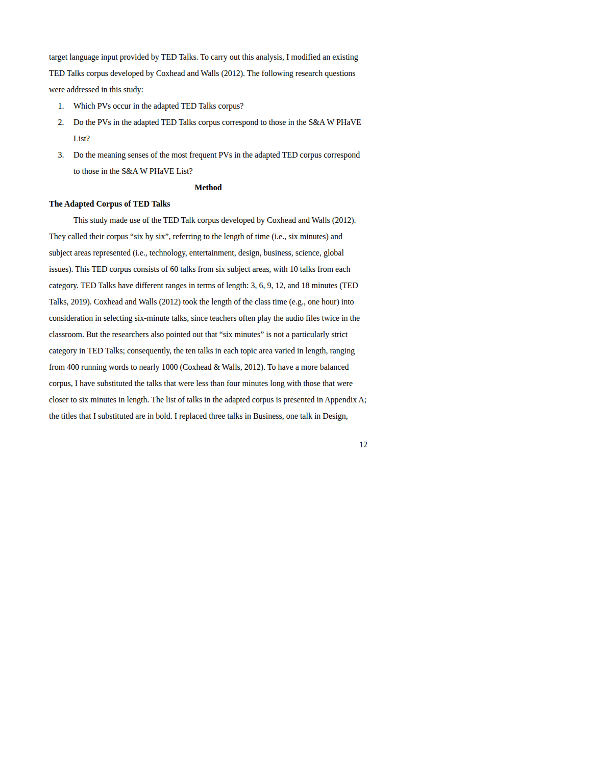target language input provided by TED Talks. To carry out this analysis, I modified an existing TED Talks corpus developed by Coxhead and Walls (2012). The following research questions were addressed in this study:
Which PVs occur in the adapted TED Talks corpus?
Do the PVs in the adapted TED Talks corpus correspond to those in the S&A W PHaVE List?
Do the meaning senses of the most frequent PVs in the adapted TED corpus correspond to those in the S&A W PHaVE List?
Method
The Adapted Corpus of TED Talks
This study made use of the TED Talk corpus developed by Coxhead and Walls (2012). They called their corpus “six by six”, referring to the length of time (i.e., six minutes) and subject areas represented (i.e., technology, entertainment, design, business, science, global issues). This TED corpus consists of 60 talks from six subject areas, with 10 talks from each category. TED Talks have different ranges in terms of length: 3, 6, 9, 12, and 18 minutes (TED Talks, 2019). Coxhead and Walls (2012) took the length of the class time (e.g., one hour) into consideration in selecting six-minute talks, since teachers often play the audio files twice in the classroom. But the researchers also pointed out that “six minutes” is not a particularly strict category in TED Talks; consequently, the ten talks in each topic area varied in length, ranging from 400 running words to nearly 1000 (Coxhead & Walls, 2012). To have a more balanced corpus, I have substituted the talks that were less than four minutes long with those that were closer to six minutes in length. The list of talks in the adapted corpus is presented in Appendix A; the titles that I substituted are in bold. I replaced three talks in Business, one talk in Design,
12